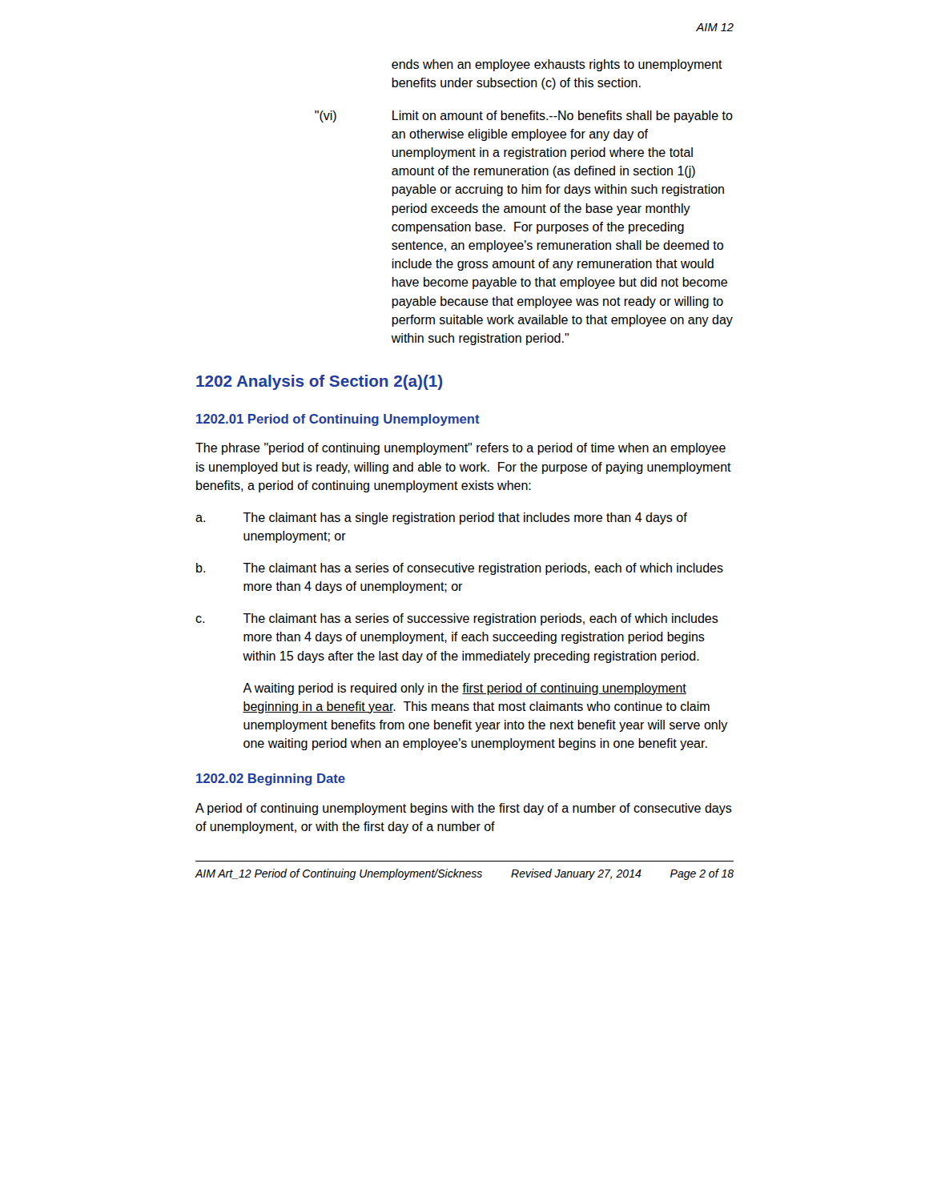AIM 12
ends when an employee exhausts rights to unemployment benefits under subsection (c) of this section.
"(vi) Limit on amount of benefits.--No benefits shall be payable to an otherwise eligible employee for any day of unemployment in a registration period where the total amount of the remuneration (as defined in section 1(j) payable or accruing to him for days within such registration period exceeds the amount of the base year monthly compensation base. For purposes of the preceding sentence, an employee's remuneration shall be deemed to include the gross amount of any remuneration that would have become payable to that employee but did not become payable because that employee was not ready or willing to perform suitable work available to that employee on any day within such registration period."
1202 Analysis of Section 2(a)(1)
1202.01 Period of Continuing Unemployment
The phrase "period of continuing unemployment" refers to a period of time when an employee is unemployed but is ready, willing and able to work. For the purpose of paying unemployment benefits, a period of continuing unemployment exists when:
a. The claimant has a single registration period that includes more than 4 days of unemployment; or
b. The claimant has a series of consecutive registration periods, each of which includes more than 4 days of unemployment; or
c. The claimant has a series of successive registration periods, each of which includes more than 4 days of unemployment, if each succeeding registration period begins within 15 days after the last day of the immediately preceding registration period.
A waiting period is required only in the first period of continuing unemployment beginning in a benefit year. This means that most claimants who continue to claim unemployment benefits from one benefit year into the next benefit year will serve only one waiting period when an employee's unemployment begins in one benefit year.
1202.02 Beginning Date
A period of continuing unemployment begins with the first day of a number of consecutive days of unemployment, or with the first day of a number of
AIM Art_12 Period of Continuing Unemployment/Sickness Revised January 27, 2014 Page 2 of 18